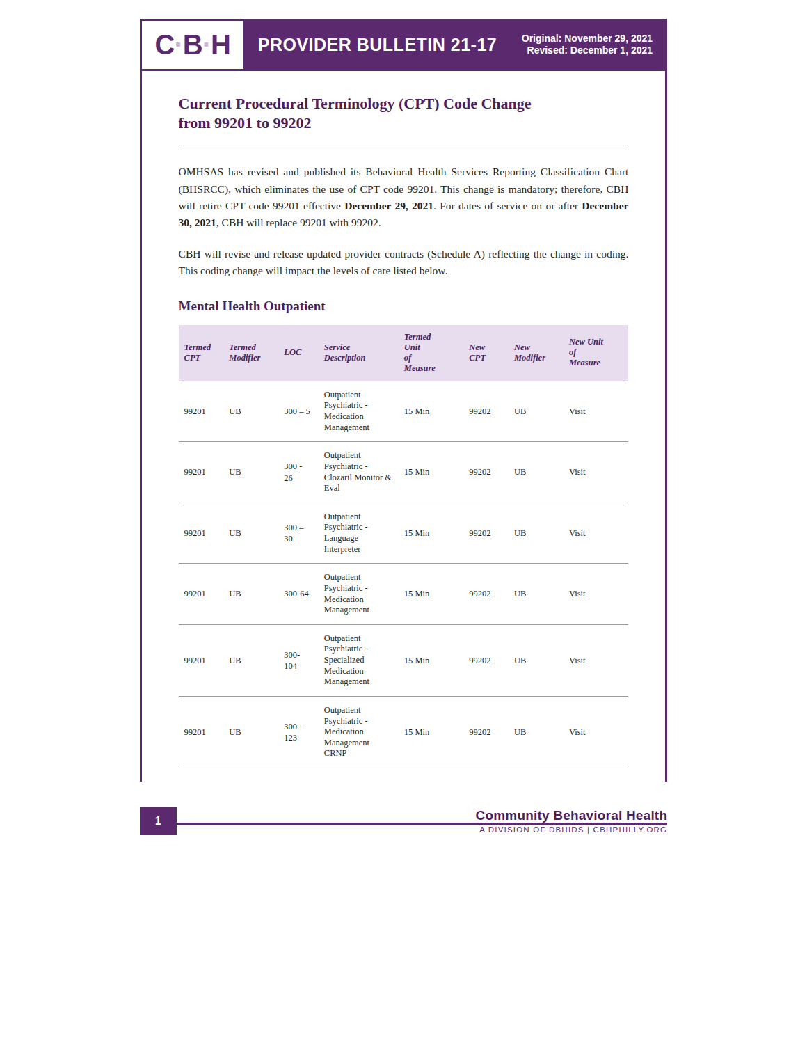C·B·H
PROVIDER BULLETIN 21-17
Original: November 29, 2021
Revised: December 1, 2021
Current Procedural Terminology (CPT) Code Change
from 99201 to 99202
OMHSAS has revised and published its Behavioral Health Services Reporting Classification Chart (BHSRCC), which eliminates the use of CPT code 99201. This change is mandatory; therefore, CBH will retire CPT code 99201 effective December 29, 2021. For dates of service on or after December 30, 2021, CBH will replace 99201 with 99202.
CBH will revise and release updated provider contracts (Schedule A) reflecting the change in coding. This coding change will impact the levels of care listed below.
Mental Health Outpatient
| Termed CPT | Termed Modifier | LOC | Service Description | Termed Unit of Measure | New CPT | New Modifier | New Unit of Measure |
| --- | --- | --- | --- | --- | --- | --- | --- |
| 99201 | UB | 300 – 5 | Outpatient Psychiatric - Medication Management | 15 Min | 99202 | UB | Visit |
| 99201 | UB | 300 - 26 | Outpatient Psychiatric - Clozaril Monitor & Eval | 15 Min | 99202 | UB | Visit |
| 99201 | UB | 300 – 30 | Outpatient Psychiatric - Language Interpreter | 15 Min | 99202 | UB | Visit |
| 99201 | UB | 300-64 | Outpatient Psychiatric - Medication Management | 15 Min | 99202 | UB | Visit |
| 99201 | UB | 300-104 | Outpatient Psychiatric - Specialized Medication Management | 15 Min | 99202 | UB | Visit |
| 99201 | UB | 300 - 123 | Outpatient Psychiatric - Medication Management-CRNP | 15 Min | 99202 | UB | Visit |
1
Community Behavioral Health
A DIVISION OF DBHIDS | CBHPHILLY.ORG